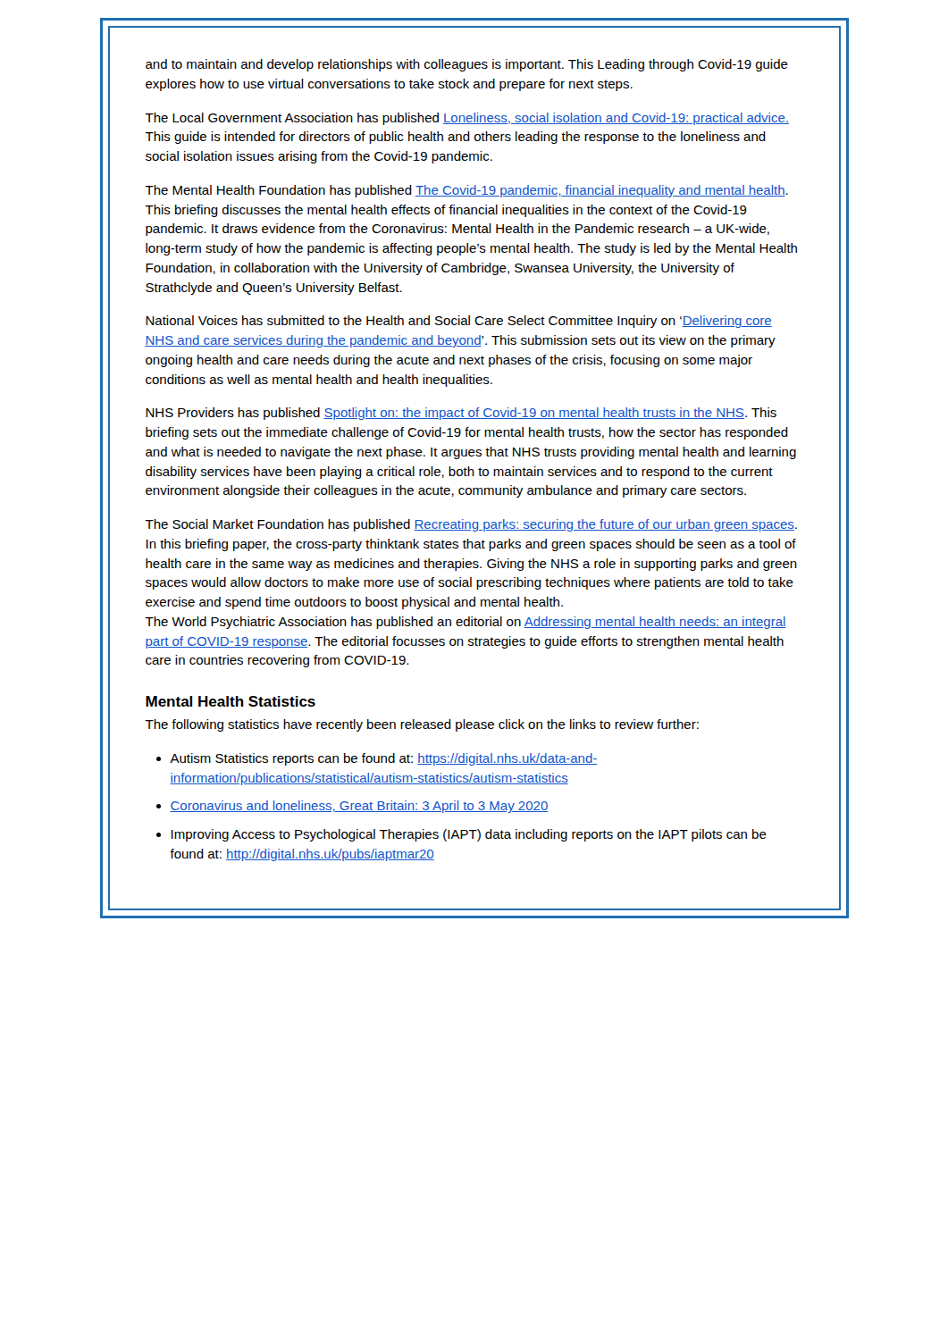and to maintain and develop relationships with colleagues is important. This Leading through Covid-19 guide explores how to use virtual conversations to take stock and prepare for next steps.
The Local Government Association has published Loneliness, social isolation and Covid-19: practical advice. This guide is intended for directors of public health and others leading the response to the loneliness and social isolation issues arising from the Covid-19 pandemic.
The Mental Health Foundation has published The Covid-19 pandemic, financial inequality and mental health. This briefing discusses the mental health effects of financial inequalities in the context of the Covid-19 pandemic. It draws evidence from the Coronavirus: Mental Health in the Pandemic research – a UK-wide, long-term study of how the pandemic is affecting people’s mental health. The study is led by the Mental Health Foundation, in collaboration with the University of Cambridge, Swansea University, the University of Strathclyde and Queen’s University Belfast.
National Voices has submitted to the Health and Social Care Select Committee Inquiry on ‘Delivering core NHS and care services during the pandemic and beyond’. This submission sets out its view on the primary ongoing health and care needs during the acute and next phases of the crisis, focusing on some major conditions as well as mental health and health inequalities.
NHS Providers has published Spotlight on: the impact of Covid-19 on mental health trusts in the NHS. This briefing sets out the immediate challenge of Covid-19 for mental health trusts, how the sector has responded and what is needed to navigate the next phase. It argues that NHS trusts providing mental health and learning disability services have been playing a critical role, both to maintain services and to respond to the current environment alongside their colleagues in the acute, community ambulance and primary care sectors.
The Social Market Foundation has published Recreating parks: securing the future of our urban green spaces. In this briefing paper, the cross-party thinktank states that parks and green spaces should be seen as a tool of health care in the same way as medicines and therapies. Giving the NHS a role in supporting parks and green spaces would allow doctors to make more use of social prescribing techniques where patients are told to take exercise and spend time outdoors to boost physical and mental health.
The World Psychiatric Association has published an editorial on Addressing mental health needs: an integral part of COVID-19 response. The editorial focusses on strategies to guide efforts to strengthen mental health care in countries recovering from COVID-19.
Mental Health Statistics
The following statistics have recently been released please click on the links to review further:
Autism Statistics reports can be found at: https://digital.nhs.uk/data-and-information/publications/statistical/autism-statistics/autism-statistics
Coronavirus and loneliness, Great Britain: 3 April to 3 May 2020
Improving Access to Psychological Therapies (IAPT) data including reports on the IAPT pilots can be found at: http://digital.nhs.uk/pubs/iaptmar20